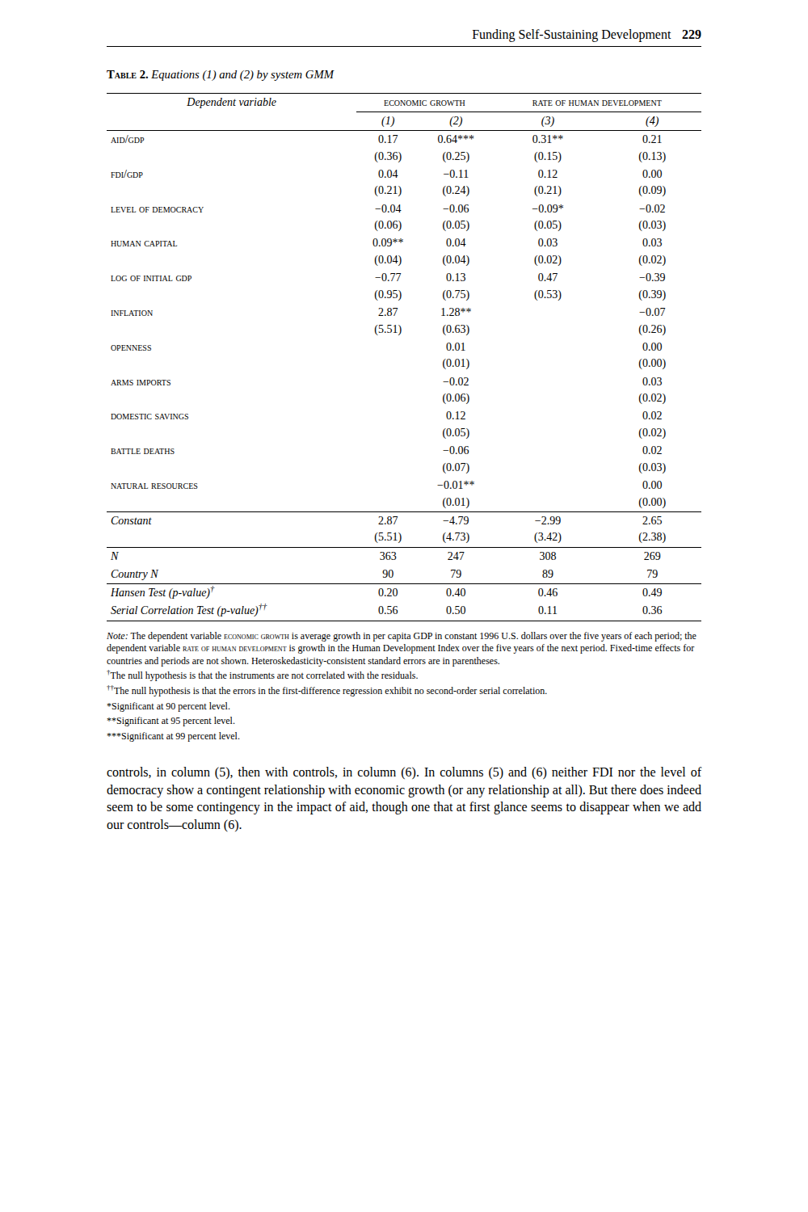Funding Self-Sustaining Development 229
Table 2. Equations (1) and (2) by system GMM
| Dependent variable | economic growth | rate of human development |
| --- | --- | --- |
| (1) | (2) | (3) | (4) |
| aid/gdp | 0.17 | 0.64*** | 0.31** | 0.21 |
| | (0.36) | (0.25) | (0.15) | (0.13) |
| fdi/gdp | 0.04 | −0.11 | 0.12 | 0.00 |
| | (0.21) | (0.24) | (0.21) | (0.09) |
| level of democracy | −0.04 | −0.06 | −0.09* | −0.02 |
| | (0.06) | (0.05) | (0.05) | (0.03) |
| human capital | 0.09** | 0.04 | 0.03 | 0.03 |
| | (0.04) | (0.04) | (0.02) | (0.02) |
| log of initial gdp | −0.77 | 0.13 | 0.47 | −0.39 |
| | (0.95) | (0.75) | (0.53) | (0.39) |
| inflation | 2.87 | 1.28** | | −0.07 |
| | (5.51) | (0.63) | | (0.26) |
| openness | | 0.01 | | 0.00 |
| | | (0.01) | | (0.00) |
| arms imports | | −0.02 | | 0.03 |
| | | (0.06) | | (0.02) |
| domestic savings | | 0.12 | | 0.02 |
| | | (0.05) | | (0.02) |
| battle deaths | | −0.06 | | 0.02 |
| | | (0.07) | | (0.03) |
| natural resources | | −0.01** | | 0.00 |
| | | (0.01) | | (0.00) |
| Constant | 2.87 | −4.79 | −2.99 | 2.65 |
| | (5.51) | (4.73) | (3.42) | (2.38) |
| N | 363 | 247 | 308 | 269 |
| Country N | 90 | 79 | 89 | 79 |
| Hansen Test (p-value) † | 0.20 | 0.40 | 0.46 | 0.49 |
| Serial Correlation Test (p-value) †† | 0.56 | 0.50 | 0.11 | 0.36 |
Note: The dependent variable economic growth is average growth in per capita GDP in constant 1996 U.S. dollars over the five years of each period; the dependent variable rate of human development is growth in the Human Development Index over the five years of the next period. Fixed-time effects for countries and periods are not shown. Heteroskedasticity-consistent standard errors are in parentheses.
†The null hypothesis is that the instruments are not correlated with the residuals.
††The null hypothesis is that the errors in the first-difference regression exhibit no second-order serial correlation.
*Significant at 90 percent level.
**Significant at 95 percent level.
***Significant at 99 percent level.
controls, in column (5), then with controls, in column (6). In columns (5) and (6) neither FDI nor the level of democracy show a contingent relationship with economic growth (or any relationship at all). But there does indeed seem to be some contingency in the impact of aid, though one that at first glance seems to disappear when we add our controls—column (6).